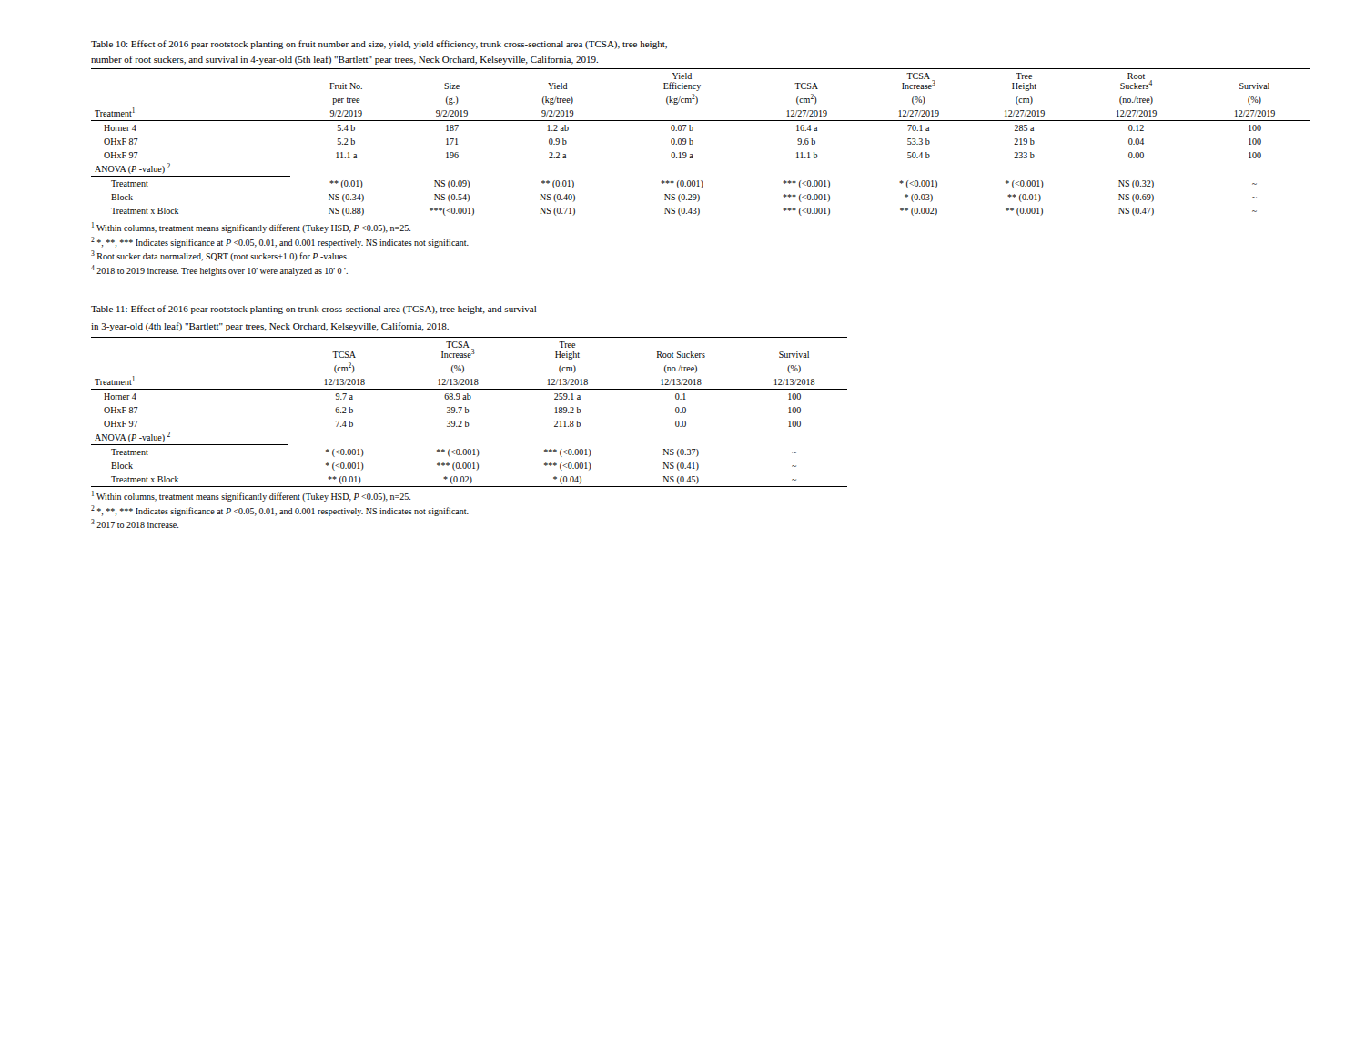Table 10: Effect of 2016 pear rootstock planting on fruit number and size, yield, yield efficiency, trunk cross-sectional area (TCSA), tree height,
number of root suckers, and survival in 4-year-old (5th leaf) "Bartlett" pear trees, Neck Orchard, Kelseyville, California, 2019.
| | Fruit No. | Size | Yield | Yield Efficiency | TCSA | TCSA Increase 3 | Tree Height | Root Suckers 4 | Survival |
| | per tree | (g.) | (kg/tree) | (kg/cm 2 ) | (cm 2 ) | (%) | (cm) | (no./tree) | (%) |
| Treatment 1 | 9/2/2019 | 9/2/2019 | 9/2/2019 | | 12/27/2019 | 12/27/2019 | 12/27/2019 | 12/27/2019 | 12/27/2019 |
| Horner 4 | 5.4 b | 187 | 1.2 ab | 0.07 b | 16.4 a | 70.1 a | 285 a | 0.12 | 100 |
| OHxF 87 | 5.2 b | 171 | 0.9 b | 0.09 b | 9.6 b | 53.3 b | 219 b | 0.04 | 100 |
| OHxF 97 | 11.1 a | 196 | 2.2 a | 0.19 a | 11.1 b | 50.4 b | 233 b | 0.00 | 100 |
| ANOVA ( P -value) 2 | |
| Treatment | ** (0.01) | NS (0.09) | ** (0.01) | *** (0.001) | *** (<0.001) | * (<0.001) | * (<0.001) | NS (0.32) | ~ |
| Block | NS (0.34) | NS (0.54) | NS (0.40) | NS (0.29) | *** (<0.001) | * (0.03) | ** (0.01) | NS (0.69) | ~ |
| Treatment x Block | NS (0.88) | ***(<0.001) | NS (0.71) | NS (0.43) | *** (<0.001) | ** (0.002) | ** (0.001) | NS (0.47) | ~ |
1 Within columns, treatment means significantly different (Tukey HSD, P <0.05), n=25.
2 *, **, *** Indicates significance at P <0.05, 0.01, and 0.001 respectively. NS indicates not significant.
3 Root sucker data normalized, SQRT (root suckers+1.0) for P -values.
4 2018 to 2019 increase. Tree heights over 10' were analyzed as 10' 0 '.
Table 11: Effect of 2016 pear rootstock planting on trunk cross-sectional area (TCSA), tree height, and survival
in 3-year-old (4th leaf) "Bartlett" pear trees, Neck Orchard, Kelseyville, California, 2018.
| | TCSA | TCSA Increase 3 | Tree Height | Root Suckers | Survival |
| | (cm 2 ) | (%) | (cm) | (no./tree) | (%) |
| Treatment 1 | 12/13/2018 | 12/13/2018 | 12/13/2018 | 12/13/2018 | 12/13/2018 |
| Horner 4 | 9.7 a | 68.9 ab | 259.1 a | 0.1 | 100 |
| OHxF 87 | 6.2 b | 39.7 b | 189.2 b | 0.0 | 100 |
| OHxF 97 | 7.4 b | 39.2 b | 211.8 b | 0.0 | 100 |
| ANOVA ( P -value) 2 | |
| Treatment | * (<0.001) | ** (<0.001) | *** (<0.001) | NS (0.37) | ~ |
| Block | * (<0.001) | *** (0.001) | *** (<0.001) | NS (0.41) | ~ |
| Treatment x Block | ** (0.01) | * (0.02) | * (0.04) | NS (0.45) | ~ |
1 Within columns, treatment means significantly different (Tukey HSD, P <0.05), n=25.
2 *, **, *** Indicates significance at P <0.05, 0.01, and 0.001 respectively. NS indicates not significant.
3 2017 to 2018 increase.